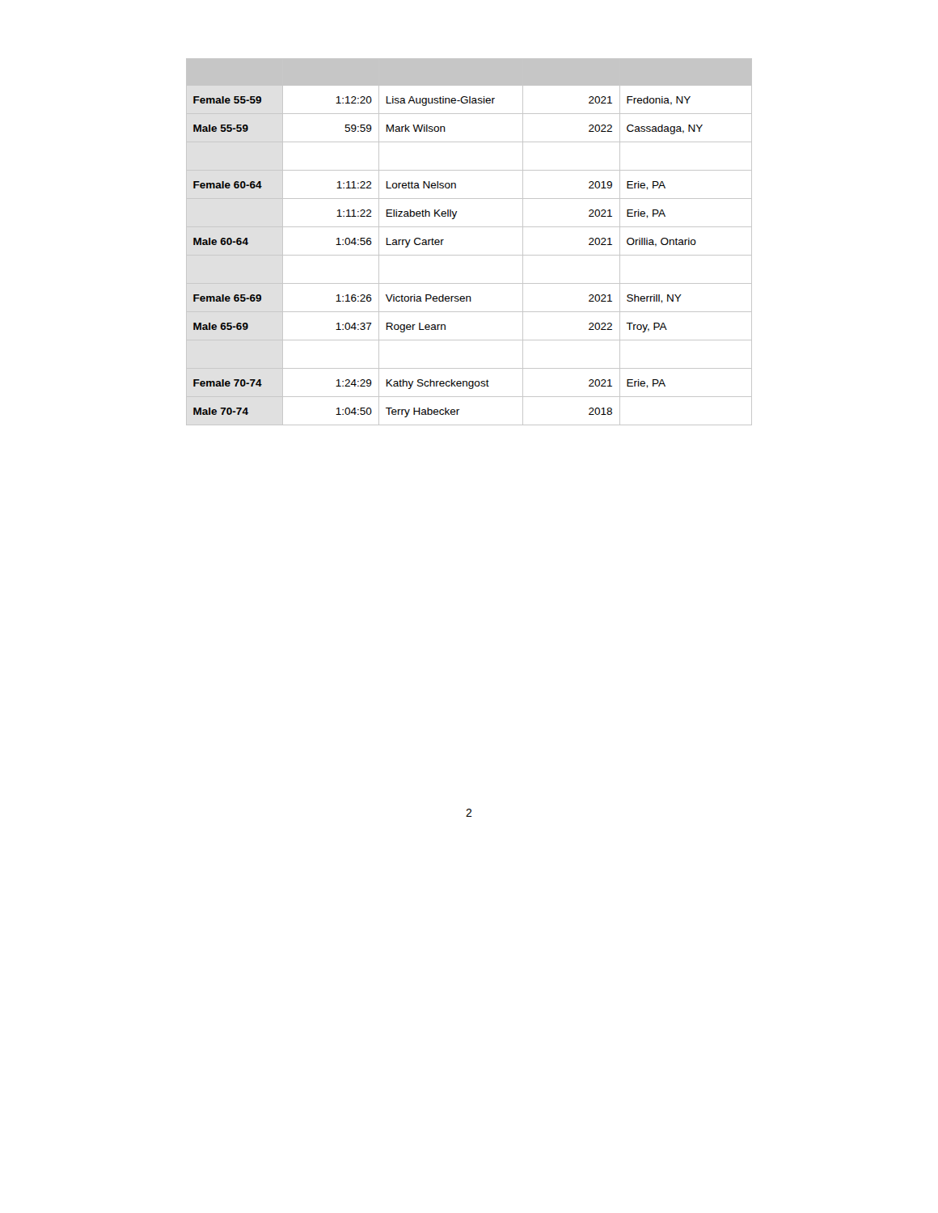| Female 55-59 | 1:12:20 | Lisa Augustine-Glasier | 2021 | Fredonia, NY |
| Male 55-59 | 59:59 | Mark Wilson | 2022 | Cassadaga, NY |
| Female 60-64 | 1:11:22 | Loretta Nelson | 2019 | Erie, PA |
| | 1:11:22 | Elizabeth Kelly | 2021 | Erie, PA |
| Male 60-64 | 1:04:56 | Larry Carter | 2021 | Orillia, Ontario |
| Female 65-69 | 1:16:26 | Victoria Pedersen | 2021 | Sherrill, NY |
| Male 65-69 | 1:04:37 | Roger Learn | 2022 | Troy, PA |
| Female 70-74 | 1:24:29 | Kathy Schreckengost | 2021 | Erie, PA |
| Male 70-74 | 1:04:50 | Terry Habecker | 2018 | |
2